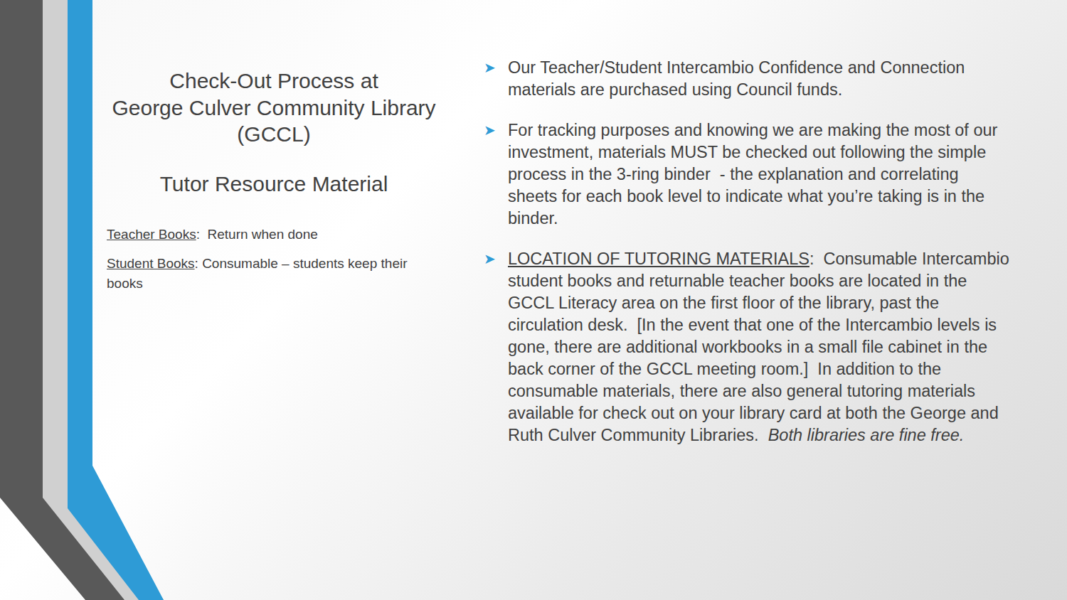Check-Out Process at
George Culver Community Library
(GCCL)
Tutor Resource Material
Teacher Books: Return when done
Student Books: Consumable – students keep their books
Our Teacher/Student Intercambio Confidence and Connection materials are purchased using Council funds.
For tracking purposes and knowing we are making the most of our investment, materials MUST be checked out following the simple process in the 3-ring binder - the explanation and correlating sheets for each book level to indicate what you’re taking is in the binder.
LOCATION OF TUTORING MATERIALS: Consumable Intercambio student books and returnable teacher books are located in the GCCL Literacy area on the first floor of the library, past the circulation desk. [In the event that one of the Intercambio levels is gone, there are additional workbooks in a small file cabinet in the back corner of the GCCL meeting room.] In addition to the consumable materials, there are also general tutoring materials available for check out on your library card at both the George and Ruth Culver Community Libraries. Both libraries are fine free.